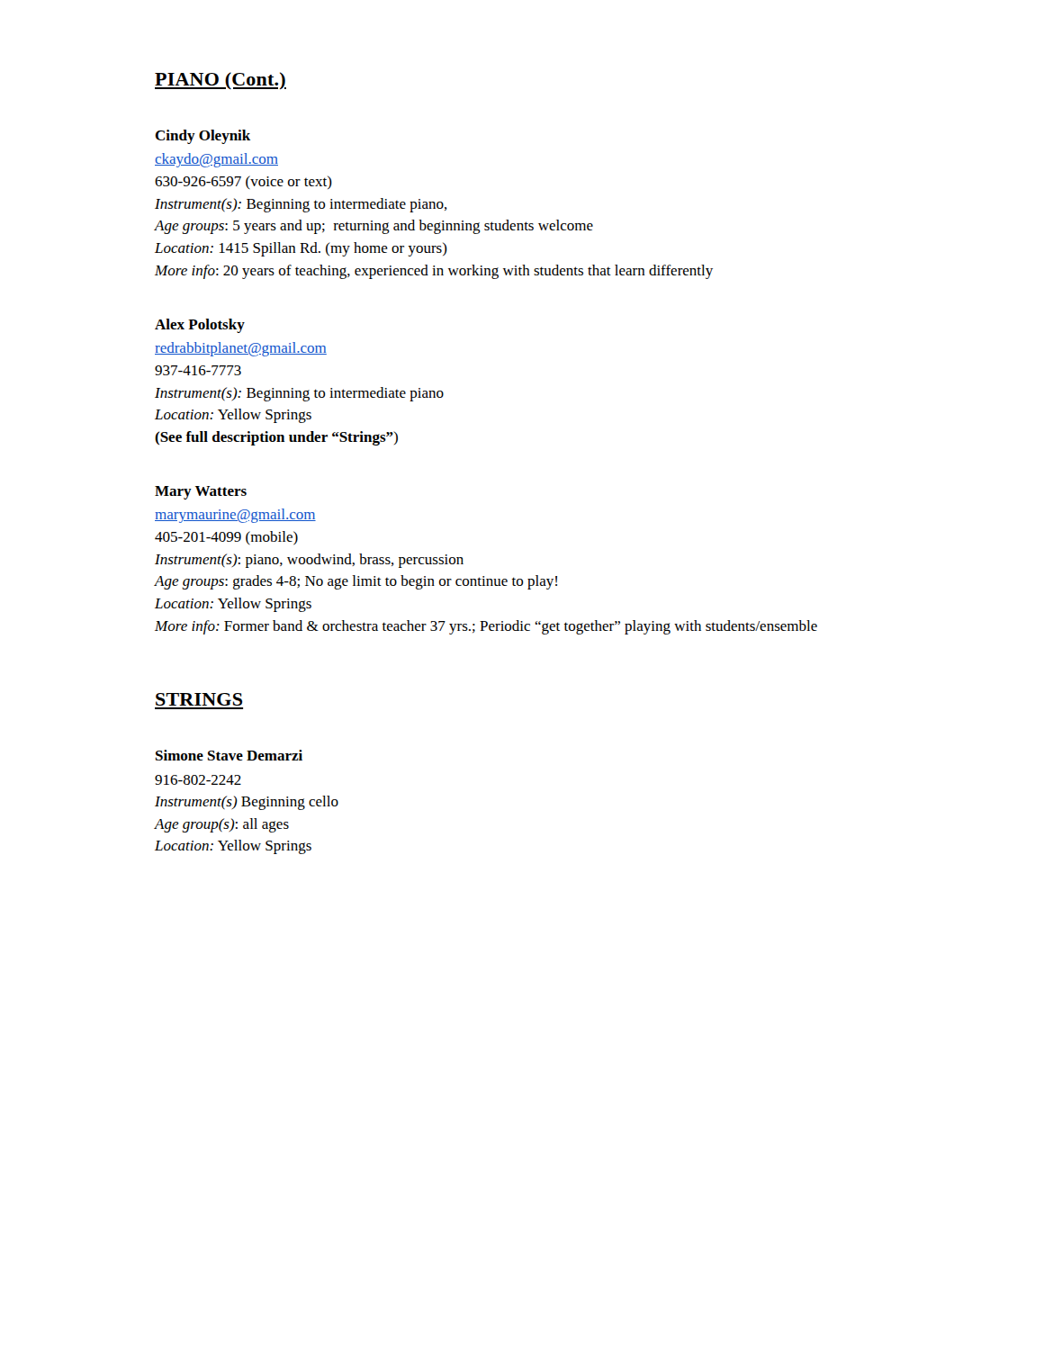PIANO (Cont.)
Cindy Oleynik
ckaydo@gmail.com
630-926-6597 (voice or text)
Instrument(s): Beginning to intermediate piano,
Age groups: 5 years and up; returning and beginning students welcome
Location: 1415 Spillan Rd. (my home or yours)
More info: 20 years of teaching, experienced in working with students that learn differently
Alex Polotsky
redrabbitplanet@gmail.com
937-416-7773
Instrument(s): Beginning to intermediate piano
Location: Yellow Springs
(See full description under “Strings”)
Mary Watters
marymaurine@gmail.com
405-201-4099 (mobile)
Instrument(s): piano, woodwind, brass, percussion
Age groups: grades 4-8; No age limit to begin or continue to play!
Location: Yellow Springs
More info: Former band & orchestra teacher 37 yrs.; Periodic “get together” playing with students/ensemble
STRINGS
Simone Stave Demarzi
916-802-2242
Instrument(s) Beginning cello
Age group(s): all ages
Location: Yellow Springs